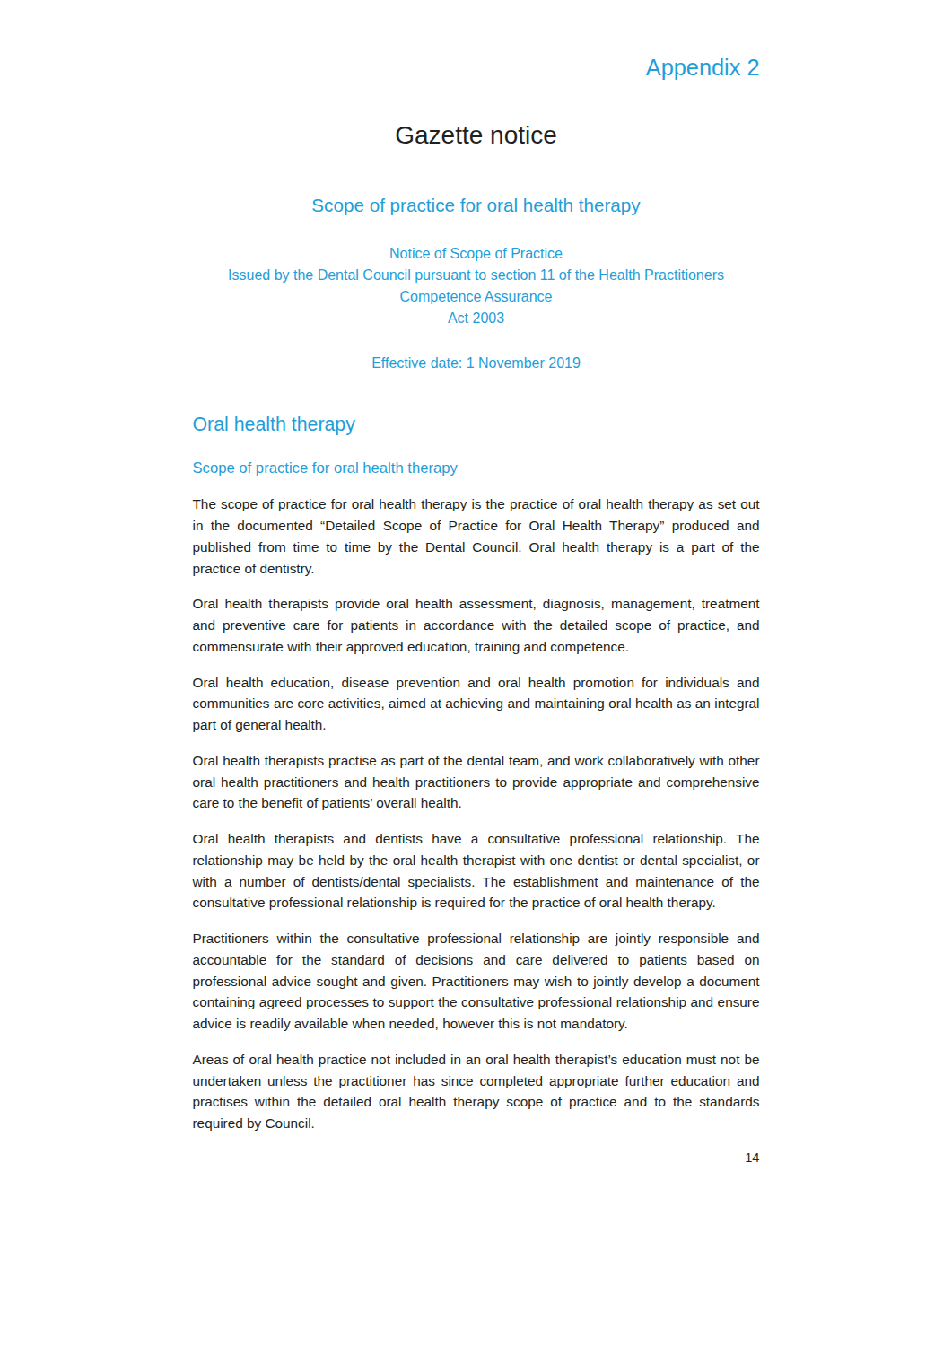Appendix 2
Gazette notice
Scope of practice for oral health therapy
Notice of Scope of Practice
Issued by the Dental Council pursuant to section 11 of the Health Practitioners Competence Assurance
Act 2003
Effective date: 1 November 2019
Oral health therapy
Scope of practice for oral health therapy
The scope of practice for oral health therapy is the practice of oral health therapy as set out in the documented “Detailed Scope of Practice for Oral Health Therapy” produced and published from time to time by the Dental Council. Oral health therapy is a part of the practice of dentistry.
Oral health therapists provide oral health assessment, diagnosis, management, treatment and preventive care for patients in accordance with the detailed scope of practice, and commensurate with their approved education, training and competence.
Oral health education, disease prevention and oral health promotion for individuals and communities are core activities, aimed at achieving and maintaining oral health as an integral part of general health.
Oral health therapists practise as part of the dental team, and work collaboratively with other oral health practitioners and health practitioners to provide appropriate and comprehensive care to the benefit of patients’ overall health.
Oral health therapists and dentists have a consultative professional relationship. The relationship may be held by the oral health therapist with one dentist or dental specialist, or with a number of dentists/dental specialists. The establishment and maintenance of the consultative professional relationship is required for the practice of oral health therapy.
Practitioners within the consultative professional relationship are jointly responsible and accountable for the standard of decisions and care delivered to patients based on professional advice sought and given. Practitioners may wish to jointly develop a document containing agreed processes to support the consultative professional relationship and ensure advice is readily available when needed, however this is not mandatory.
Areas of oral health practice not included in an oral health therapist’s education must not be undertaken unless the practitioner has since completed appropriate further education and practises within the detailed oral health therapy scope of practice and to the standards required by Council.
14